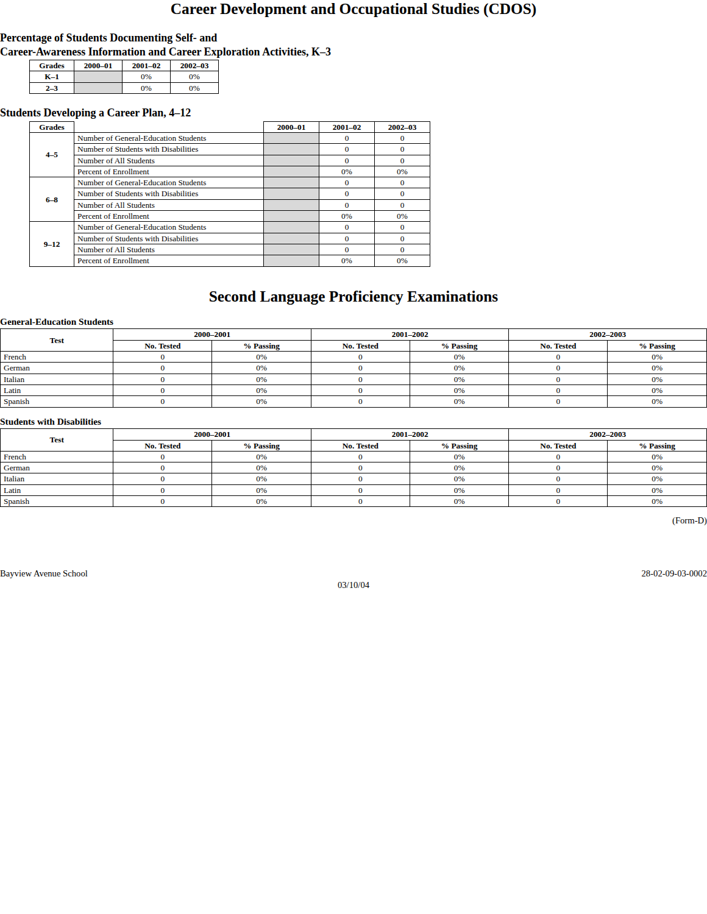Career Development and Occupational Studies (CDOS)
Percentage of Students Documenting Self- and
Career-Awareness Information and Career Exploration Activities, K–3
| Grades | 2000–01 | 2001–02 | 2002–03 |
| --- | --- | --- | --- |
| K–1 | | 0% | 0% |
| 2–3 | | 0% | 0% |
Students Developing a Career Plan, 4–12
| Grades | | 2000–01 | 2001–02 | 2002–03 |
| --- | --- | --- | --- | --- |
| 4–5 | Number of General-Education Students | | 0 | 0 |
| Number of Students with Disabilities | | 0 | 0 |
| Number of All Students | | 0 | 0 |
| Percent of Enrollment | | 0% | 0% |
| 6–8 | Number of General-Education Students | | 0 | 0 |
| Number of Students with Disabilities | | 0 | 0 |
| Number of All Students | | 0 | 0 |
| Percent of Enrollment | | 0% | 0% |
| 9–12 | Number of General-Education Students | | 0 | 0 |
| Number of Students with Disabilities | | 0 | 0 |
| Number of All Students | | 0 | 0 |
| Percent of Enrollment | | 0% | 0% |
Second Language Proficiency Examinations
General-Education Students
| Test | 2000–2001 | 2001–2002 | 2002–2003 |
| --- | --- | --- | --- |
| No. Tested | % Passing | No. Tested | % Passing | No. Tested | % Passing |
| French | 0 | 0% | 0 | 0% | 0 | 0% |
| German | 0 | 0% | 0 | 0% | 0 | 0% |
| Italian | 0 | 0% | 0 | 0% | 0 | 0% |
| Latin | 0 | 0% | 0 | 0% | 0 | 0% |
| Spanish | 0 | 0% | 0 | 0% | 0 | 0% |
Students with Disabilities
| Test | 2000–2001 | 2001–2002 | 2002–2003 |
| --- | --- | --- | --- |
| No. Tested | % Passing | No. Tested | % Passing | No. Tested | % Passing |
| French | 0 | 0% | 0 | 0% | 0 | 0% |
| German | 0 | 0% | 0 | 0% | 0 | 0% |
| Italian | 0 | 0% | 0 | 0% | 0 | 0% |
| Latin | 0 | 0% | 0 | 0% | 0 | 0% |
| Spanish | 0 | 0% | 0 | 0% | 0 | 0% |
(Form-D)
Bayview Avenue School 28-02-09-03-0002
03/10/04